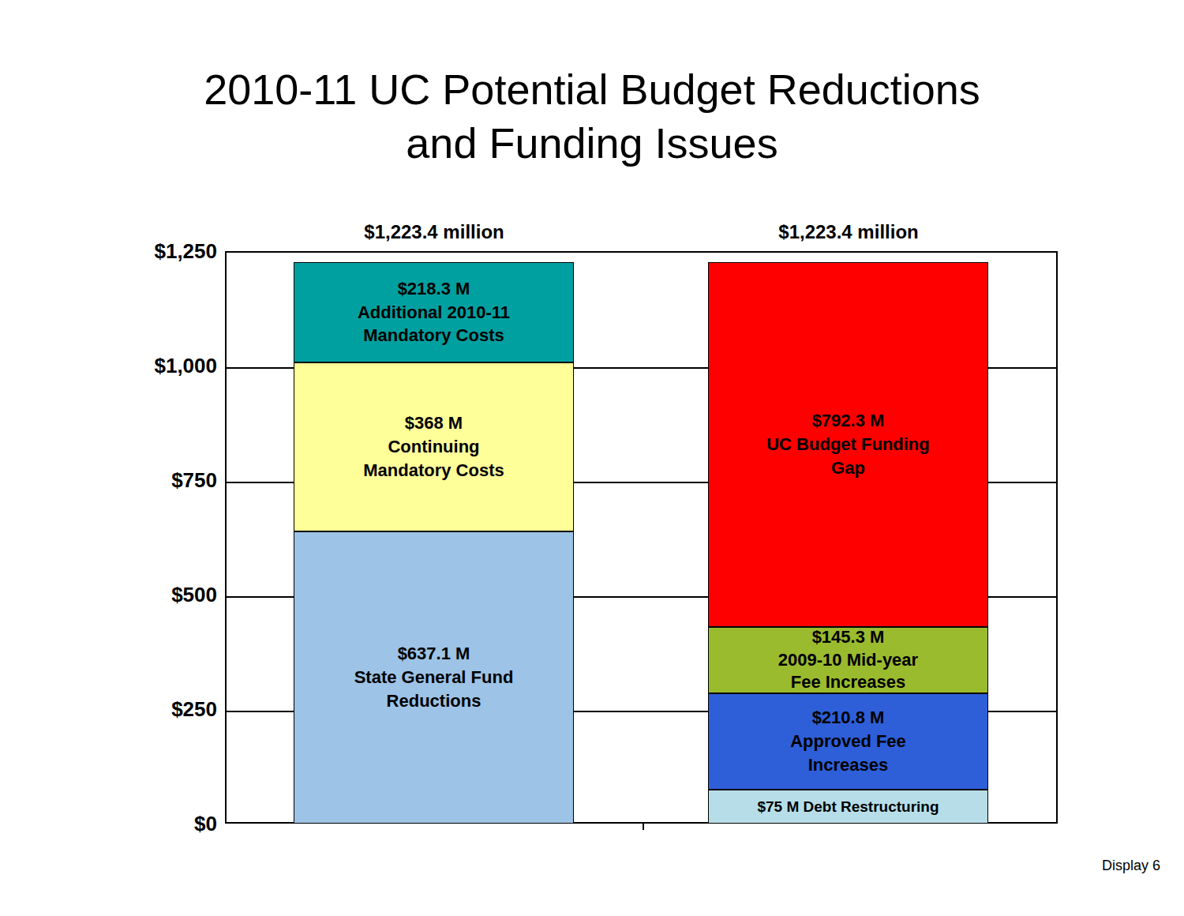2010-11 UC Potential Budget Reductions
and Funding Issues
$1,223.4 million
$1,223.4 million
$1,250
$1,000
$750
$500
$250
$0
$218.3 M
Additional 2010-11
Mandatory Costs
$368 M
Continuing
Mandatory Costs
$637.1 M
State General Fund
Reductions
$792.3 M
UC Budget Funding
Gap
$145.3 M
2009-10 Mid-year
Fee Increases
$210.8 M
Approved Fee
Increases
$75 M Debt Restructuring
Display 6